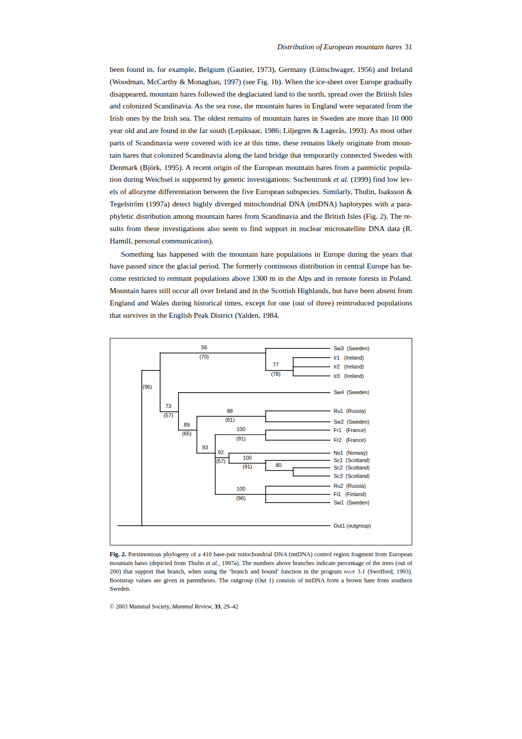Distribution of European mountain hares 31
been found in, for example, Belgium (Gautier, 1973), Germany (Lüttschwager, 1956) and Ireland (Woodman, McCarthy & Monaghan, 1997) (see Fig. 1b). When the ice-sheet over Europe gradually disappeared, mountain hares followed the deglaciated land to the north, spread over the British Isles and colonized Scandinavia. As the sea rose, the mountain hares in England were separated from the Irish ones by the Irish sea. The oldest remains of mountain hares in Sweden are more than 10 000 year old and are found in the far south (Lepiksaar, 1986; Liljegren & Lagerås, 1993). As most other parts of Scandinavia were covered with ice at this time, these remains likely originate from mountain hares that colonized Scandinavia along the land bridge that temporarily connected Sweden with Denmark (Björk, 1995). A recent origin of the European mountain hares from a panmictic population during Weichsel is supported by genetic investigations: Suchentrunk et al. (1999) find low levels of allozyme differentiation between the five European subspecies. Similarly, Thulin, Isaksson & Tegelström (1997a) detect highly diverged mitochondrial DNA (mtDNA) haplotypes with a paraphyletic distribution among mountain hares from Scandinavia and the British Isles (Fig. 2). The results from these investigations also seem to find support in nuclear microsatellite DNA data (R. Hamill, personal communication).
Something has happened with the mountain hare populations in Europe during the years that have passed since the glacial period. The formerly continuous distribution in central Europe has become restricted to remnant populations above 1300 m in the Alps and in remote forests in Poland. Mountain hares still occur all over Ireland and in the Scottish Highlands, but have been absent from England and Wales during historical times, except for one (out of three) reintroduced populations that survives in the English Peak District (Yalden, 1984,
Sw3 (Sweden) Ir1 (Ireland) Ir2 (Ireland) Ir3 (Ireland) Sw4 (Sweden) Ru1 (Russia) Sw2 (Sweden) Fr1 (France) Fr2 (France) No1 (Norway) Sc1 (Scotland) Sc2 (Scotland) Sc3 (Scotland) Ru2 (Russia) Fi1 (Finland) Sw1 (Sweden) Out1 (outgroup) 56 (70) 77 (78) (96) 73 (57) 89 (65) 88 (81) 93 100 (91) 92 (57) 100 (91) 80 100 (96)
Fig. 2. Parsimonious phylogeny of a 410 base-pair mitochondrial DNA (mtDNA) control region fragment from European mountain hares (depicted from Thulin et al., 1997a). The numbers above branches indicate percentage of the trees (out of 200) that support that branch, when using the ‘branch and bound’ function in the program paup 3.1 (Swofford, 1993). Bootstrap values are given in parentheses. The outgroup (Out 1) consists of mtDNA from a brown hare from southern Sweden.
© 2003 Mammal Society, Mammal Review, 33, 29–42